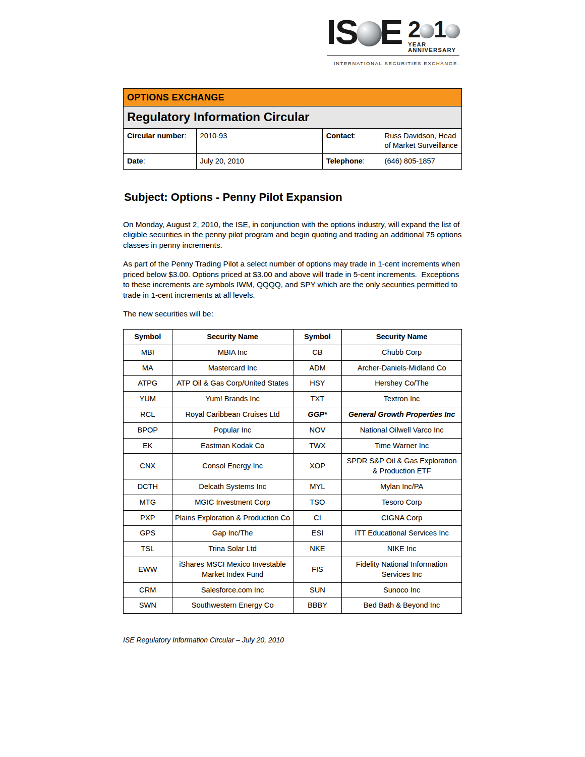IS E 2 1 YEAR
ANNIVERSARY
INTERNATIONAL SECURITIES EXCHANGE.
| OPTIONS EXCHANGE |
| Regulatory Information Circular |
| Circular number : | 2010-93 | Contact : | Russ Davidson, Head of Market Surveillance |
| Date : | July 20, 2010 | Telephone : | (646) 805-1857 |
Subject: Options - Penny Pilot Expansion
On Monday, August 2, 2010, the ISE, in conjunction with the options industry, will expand the list of eligible securities in the penny pilot program and begin quoting and trading an additional 75 options classes in penny increments.
As part of the Penny Trading Pilot a select number of options may trade in 1-cent increments when priced below $3.00. Options priced at $3.00 and above will trade in 5-cent increments. Exceptions to these increments are symbols IWM, QQQQ, and SPY which are the only securities permitted to trade in 1-cent increments at all levels.
The new securities will be:
| Symbol | Security Name | Symbol | Security Name |
| --- | --- | --- | --- |
| MBI | MBIA Inc | CB | Chubb Corp |
| MA | Mastercard Inc | ADM | Archer-Daniels-Midland Co |
| ATPG | ATP Oil & Gas Corp/United States | HSY | Hershey Co/The |
| YUM | Yum! Brands Inc | TXT | Textron Inc |
| RCL | Royal Caribbean Cruises Ltd | GGP* | General Growth Properties Inc |
| BPOP | Popular Inc | NOV | National Oilwell Varco Inc |
| EK | Eastman Kodak Co | TWX | Time Warner Inc |
| CNX | Consol Energy Inc | XOP | SPDR S&P Oil & Gas Exploration & Production ETF |
| DCTH | Delcath Systems Inc | MYL | Mylan Inc/PA |
| MTG | MGIC Investment Corp | TSO | Tesoro Corp |
| PXP | Plains Exploration & Production Co | CI | CIGNA Corp |
| GPS | Gap Inc/The | ESI | ITT Educational Services Inc |
| TSL | Trina Solar Ltd | NKE | NIKE Inc |
| EWW | iShares MSCI Mexico Investable Market Index Fund | FIS | Fidelity National Information Services Inc |
| CRM | Salesforce.com Inc | SUN | Sunoco Inc |
| SWN | Southwestern Energy Co | BBBY | Bed Bath & Beyond Inc |
ISE Regulatory Information Circular – July 20, 2010